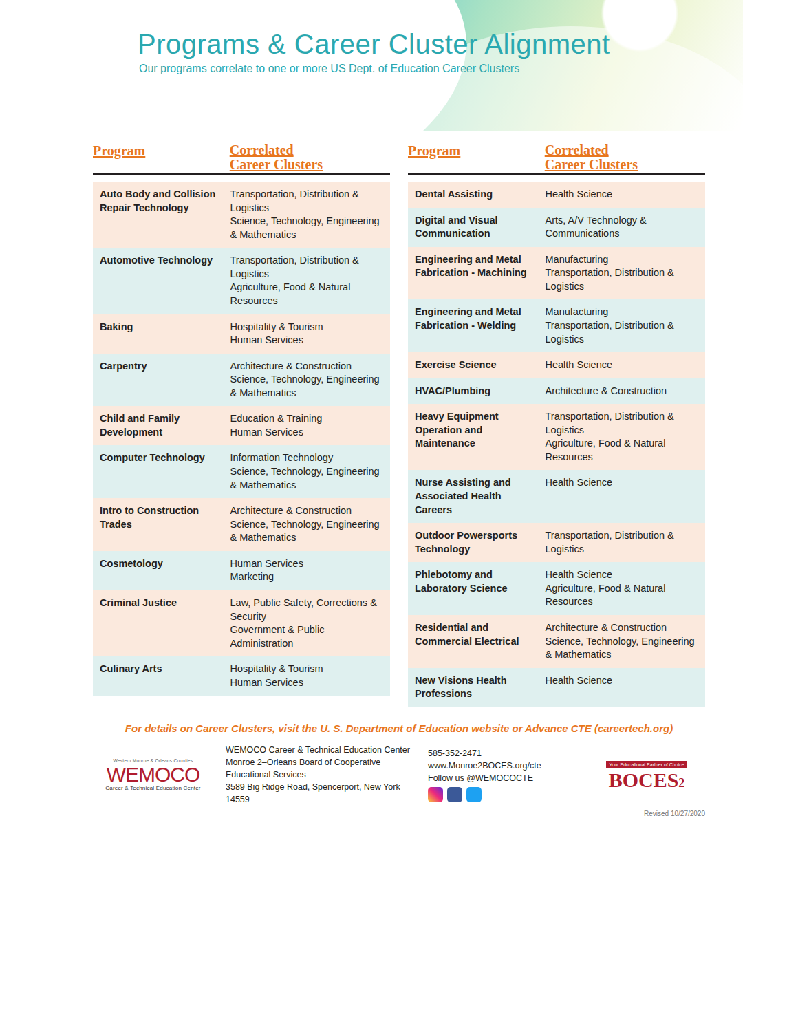Programs & Career Cluster Alignment
Our programs correlate to one or more US Dept. of Education Career Clusters
Program Correlated
Career Clusters
Auto Body and Collision Repair Technology
Transportation, Distribution & Logistics
Science, Technology, Engineering & Mathematics
Automotive Technology
Transportation, Distribution & Logistics
Agriculture, Food & Natural Resources
Baking
Hospitality & Tourism
Human Services
Carpentry
Architecture & Construction
Science, Technology, Engineering & Mathematics
Child and Family Development
Education & Training
Human Services
Computer Technology
Information Technology
Science, Technology, Engineering & Mathematics
Intro to Construction Trades
Architecture & Construction
Science, Technology, Engineering & Mathematics
Cosmetology
Human Services
Marketing
Criminal Justice
Law, Public Safety, Corrections & Security
Government & Public Administration
Culinary Arts
Hospitality & Tourism
Human Services
Program Correlated
Career Clusters
Dental Assisting
Health Science
Digital and Visual Communication
Arts, A/V Technology & Communications
Engineering and Metal Fabrication - Machining
Manufacturing
Transportation, Distribution & Logistics
Engineering and Metal Fabrication - Welding
Manufacturing
Transportation, Distribution & Logistics
Exercise Science
Health Science
HVAC/Plumbing
Architecture & Construction
Heavy Equipment Operation and Maintenance
Transportation, Distribution & Logistics
Agriculture, Food & Natural Resources
Nurse Assisting and Associated Health Careers
Health Science
Outdoor Powersports Technology
Transportation, Distribution & Logistics
Phlebotomy and Laboratory Science
Health Science
Agriculture, Food & Natural Resources
Residential and Commercial Electrical
Architecture & Construction
Science, Technology, Engineering & Mathematics
New Visions Health Professions
Health Science
For details on Career Clusters, visit the U. S. Department of Education website or Advance CTE (careertech.org)
Western Monroe & Orleans Counties
WEMOCO
Career & Technical Education Center
WEMOCO Career & Technical Education Center
Monroe 2–Orleans Board of Cooperative Educational Services
3589 Big Ridge Road, Spencerport, New York 14559
585-352-2471
www.Monroe2BOCES.org/cte
Follow us @WEMOCOCTE
Your Educational Partner of Choice
BOCES2
Revised 10/27/2020